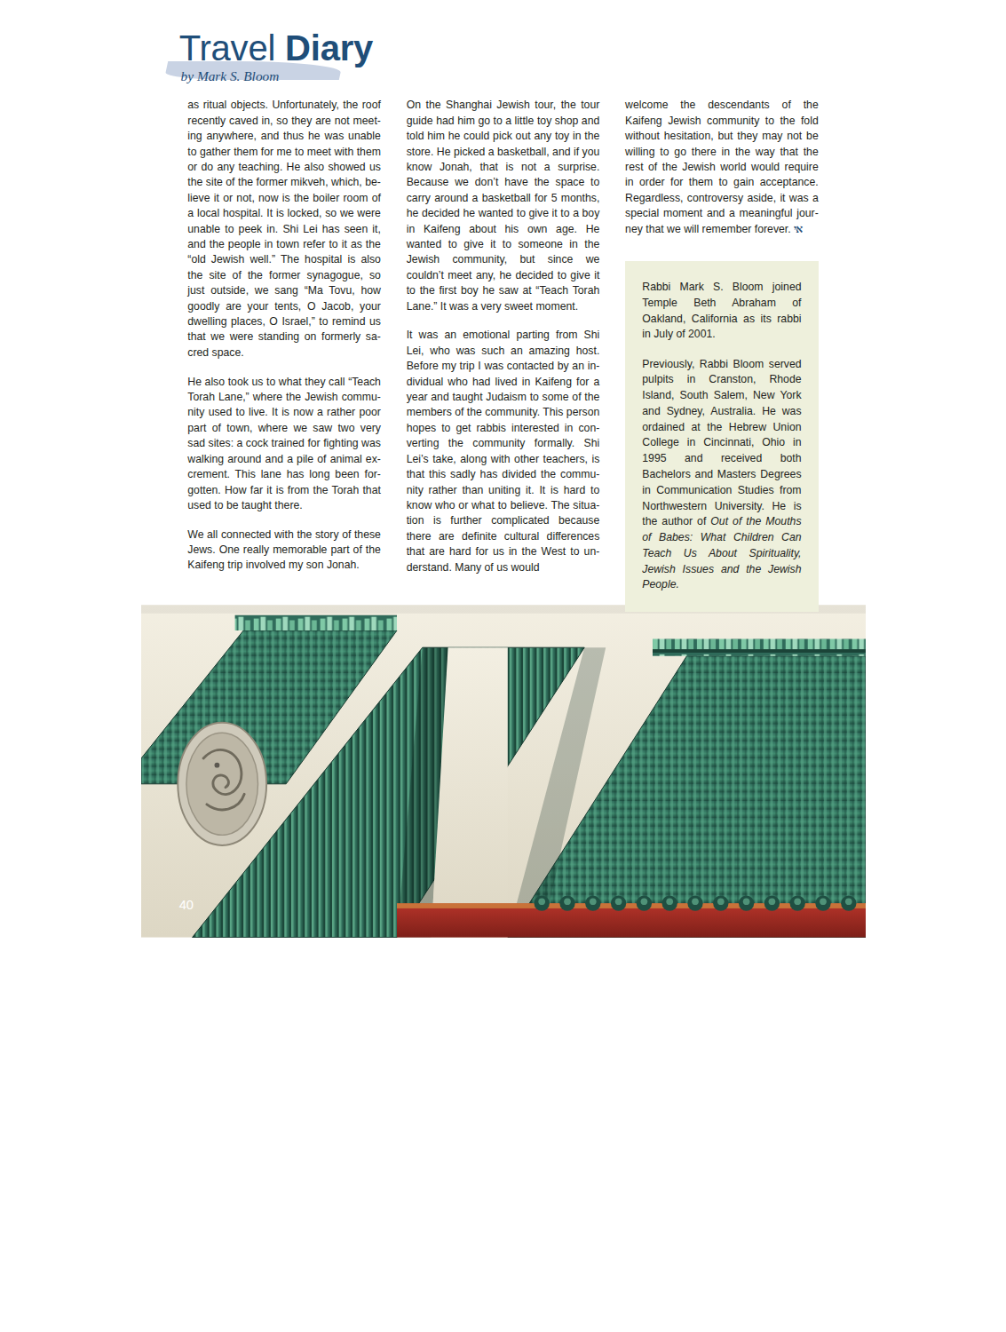Travel Diary
by Mark S. Bloom
as ritual objects. Unfortunately, the roof recently caved in, so they are not meeting anywhere, and thus he was unable to gather them for me to meet with them or do any teaching. He also showed us the site of the former mikveh, which, believe it or not, now is the boiler room of a local hospital. It is locked, so we were unable to peek in. Shi Lei has seen it, and the people in town refer to it as the “old Jewish well.” The hospital is also the site of the former synagogue, so just outside, we sang “Ma Tovu, how goodly are your tents, O Jacob, your dwelling places, O Israel,” to remind us that we were standing on formerly sacred space.
He also took us to what they call “Teach Torah Lane,” where the Jewish community used to live. It is now a rather poor part of town, where we saw two very sad sites: a cock trained for fighting was walking around and a pile of animal excrement. This lane has long been forgotten. How far it is from the Torah that used to be taught there.
We all connected with the story of these Jews. One really memorable part of the Kaifeng trip involved my son Jonah.
On the Shanghai Jewish tour, the tour guide had him go to a little toy shop and told him he could pick out any toy in the store. He picked a basketball, and if you know Jonah, that is not a surprise. Because we don’t have the space to carry around a basketball for 5 months, he decided he wanted to give it to a boy in Kaifeng about his own age. He wanted to give it to someone in the Jewish community, but since we couldn’t meet any, he decided to give it to the first boy he saw at “Teach Torah Lane.” It was a very sweet moment.
It was an emotional parting from Shi Lei, who was such an amazing host. Before my trip I was contacted by an individual who had lived in Kaifeng for a year and taught Judaism to some of the members of the community. This person hopes to get rabbis interested in converting the community formally. Shi Lei’s take, along with other teachers, is that this sadly has divided the community rather than uniting it. It is hard to know who or what to believe. The situation is further complicated because there are definite cultural differences that are hard for us in the West to understand. Many of us would
welcome the descendants of the Kaifeng Jewish community to the fold without hesitation, but they may not be willing to go there in the way that the rest of the Jewish world would require in order for them to gain acceptance. Regardless, controversy aside, it was a special moment and a meaningful journey that we will remember forever. אי
Rabbi Mark S. Bloom joined Temple Beth Abraham of Oakland, California as its rabbi in July of 2001.
Previously, Rabbi Bloom served pulpits in Cranston, Rhode Island, South Salem, New York and Sydney, Australia. He was ordained at the Hebrew Union College in Cincinnati, Ohio in 1995 and received both Bachelors and Masters Degrees in Communication Studies from Northwestern University. He is the author of Out of the Mouths of Babes: What Children Can Teach Us About Spirituality, Jewish Issues and the Jewish People.
40